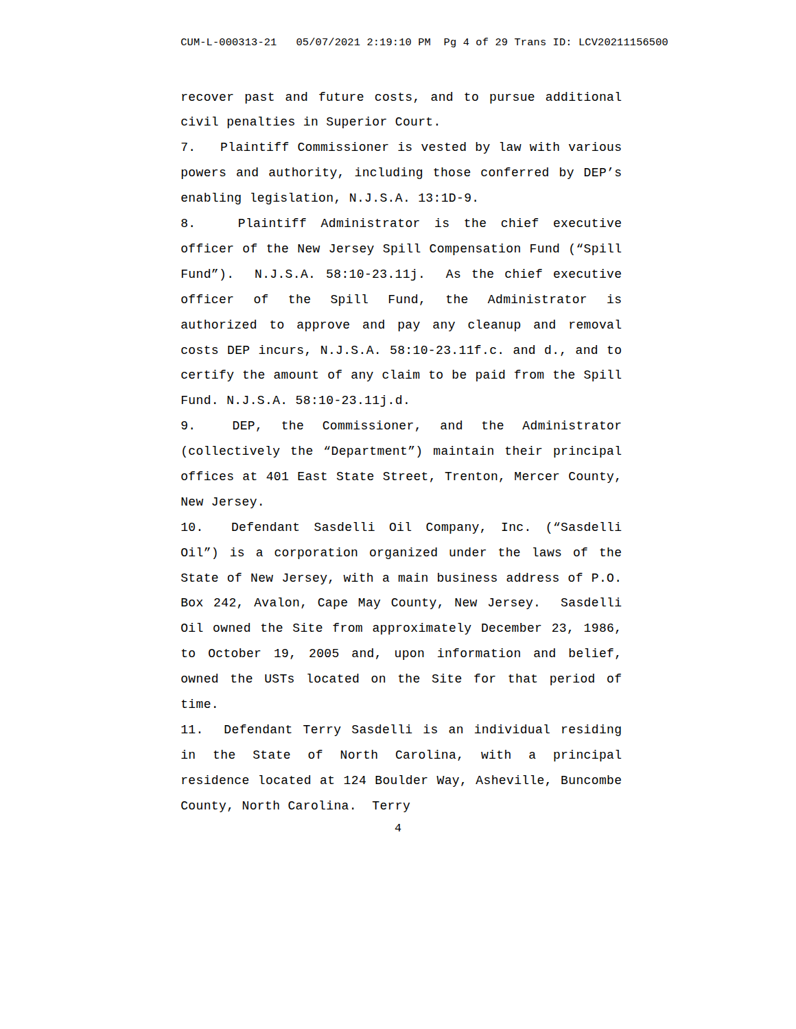CUM-L-000313-21 05/07/2021 2:19:10 PM Pg 4 of 29 Trans ID: LCV20211156500
recover past and future costs, and to pursue additional civil penalties in Superior Court.
7. Plaintiff Commissioner is vested by law with various powers and authority, including those conferred by DEP’s enabling legislation, N.J.S.A. 13:1D-9.
8. Plaintiff Administrator is the chief executive officer of the New Jersey Spill Compensation Fund (“Spill Fund”). N.J.S.A. 58:10-23.11j. As the chief executive officer of the Spill Fund, the Administrator is authorized to approve and pay any cleanup and removal costs DEP incurs, N.J.S.A. 58:10-23.11f.c. and d., and to certify the amount of any claim to be paid from the Spill Fund. N.J.S.A. 58:10-23.11j.d.
9. DEP, the Commissioner, and the Administrator (collectively the “Department”) maintain their principal offices at 401 East State Street, Trenton, Mercer County, New Jersey.
10. Defendant Sasdelli Oil Company, Inc. (“Sasdelli Oil”) is a corporation organized under the laws of the State of New Jersey, with a main business address of P.O. Box 242, Avalon, Cape May County, New Jersey. Sasdelli Oil owned the Site from approximately December 23, 1986, to October 19, 2005 and, upon information and belief, owned the USTs located on the Site for that period of time.
11. Defendant Terry Sasdelli is an individual residing in the State of North Carolina, with a principal residence located at 124 Boulder Way, Asheville, Buncombe County, North Carolina. Terry
4